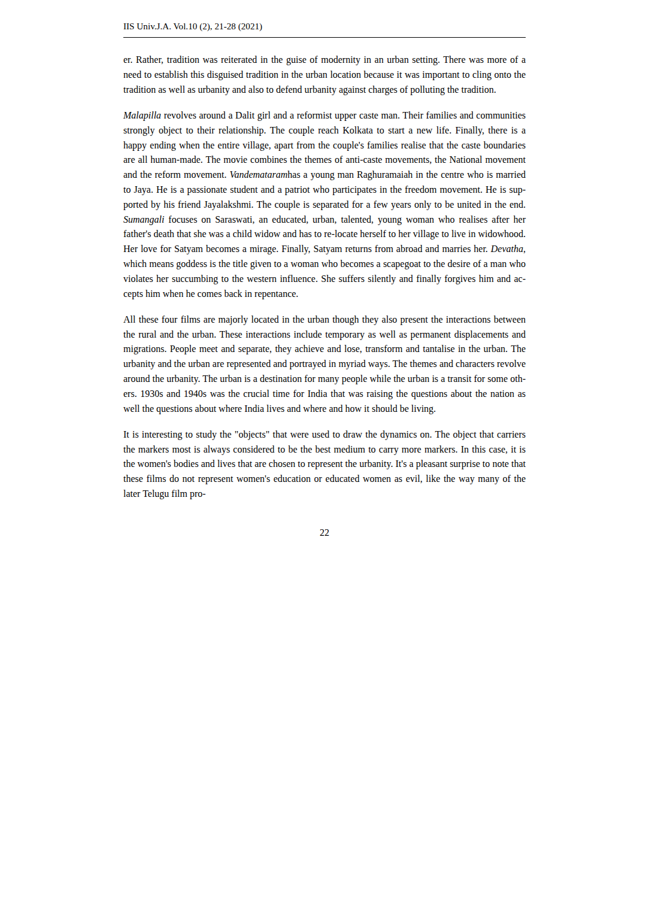IIS Univ.J.A. Vol.10 (2), 21-28 (2021)
er. Rather, tradition was reiterated in the guise of modernity in an urban setting. There was more of a need to establish this disguised tradition in the urban location because it was important to cling onto the tradition as well as urbanity and also to defend urbanity against charges of polluting the tradition.
Malapilla revolves around a Dalit girl and a reformist upper caste man. Their families and communities strongly object to their relationship. The couple reach Kolkata to start a new life. Finally, there is a happy ending when the entire village, apart from the couple's families realise that the caste boundaries are all human-made. The movie combines the themes of anti-caste movements, the National movement and the reform movement. Vandemataramhas a young man Raghuramaiah in the centre who is married to Jaya. He is a passionate student and a patriot who participates in the freedom movement. He is supported by his friend Jayalakshmi. The couple is separated for a few years only to be united in the end. Sumangali focuses on Saraswati, an educated, urban, talented, young woman who realises after her father's death that she was a child widow and has to re-locate herself to her village to live in widowhood. Her love for Satyam becomes a mirage. Finally, Satyam returns from abroad and marries her. Devatha, which means goddess is the title given to a woman who becomes a scapegoat to the desire of a man who violates her succumbing to the western influence. She suffers silently and finally forgives him and accepts him when he comes back in repentance.
All these four films are majorly located in the urban though they also present the interactions between the rural and the urban. These interactions include temporary as well as permanent displacements and migrations. People meet and separate, they achieve and lose, transform and tantalise in the urban. The urbanity and the urban are represented and portrayed in myriad ways. The themes and characters revolve around the urbanity. The urban is a destination for many people while the urban is a transit for some others. 1930s and 1940s was the crucial time for India that was raising the questions about the nation as well the questions about where India lives and where and how it should be living.
It is interesting to study the "objects" that were used to draw the dynamics on. The object that carriers the markers most is always considered to be the best medium to carry more markers. In this case, it is the women's bodies and lives that are chosen to represent the urbanity. It's a pleasant surprise to note that these films do not represent women's education or educated women as evil, like the way many of the later Telugu film pro-
22